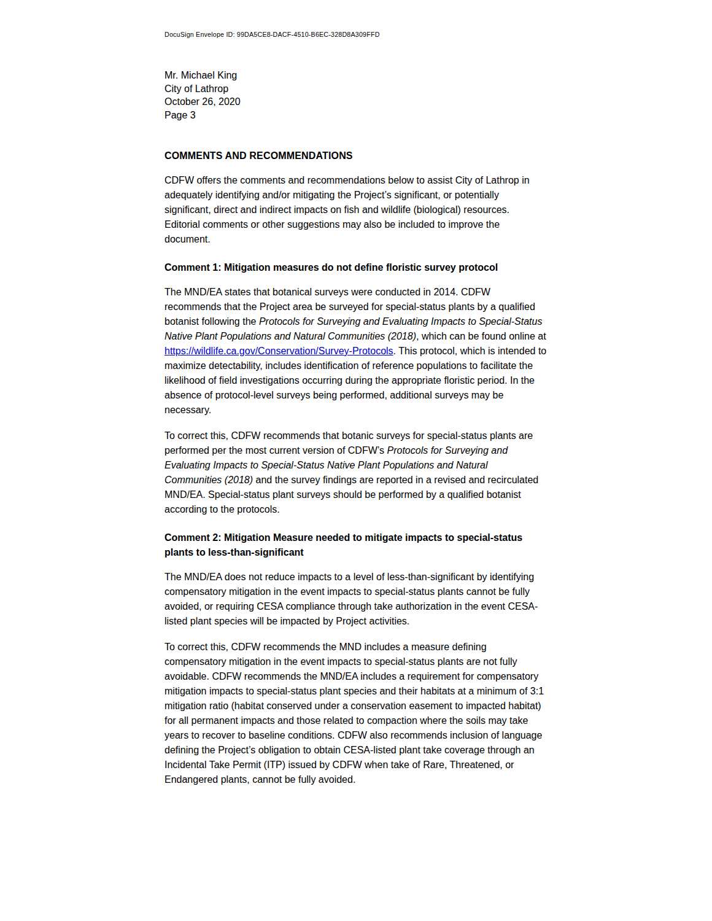DocuSign Envelope ID: 99DA5CE8-DACF-4510-B6EC-328D8A309FFD
Mr. Michael King
City of Lathrop
October 26, 2020
Page 3
COMMENTS AND RECOMMENDATIONS
CDFW offers the comments and recommendations below to assist City of Lathrop in adequately identifying and/or mitigating the Project’s significant, or potentially significant, direct and indirect impacts on fish and wildlife (biological) resources. Editorial comments or other suggestions may also be included to improve the document.
Comment 1: Mitigation measures do not define floristic survey protocol
The MND/EA states that botanical surveys were conducted in 2014. CDFW recommends that the Project area be surveyed for special-status plants by a qualified botanist following the Protocols for Surveying and Evaluating Impacts to Special-Status Native Plant Populations and Natural Communities (2018), which can be found online at https://wildlife.ca.gov/Conservation/Survey-Protocols. This protocol, which is intended to maximize detectability, includes identification of reference populations to facilitate the likelihood of field investigations occurring during the appropriate floristic period. In the absence of protocol-level surveys being performed, additional surveys may be necessary.
To correct this, CDFW recommends that botanic surveys for special-status plants are performed per the most current version of CDFW’s Protocols for Surveying and Evaluating Impacts to Special-Status Native Plant Populations and Natural Communities (2018) and the survey findings are reported in a revised and recirculated MND/EA. Special-status plant surveys should be performed by a qualified botanist according to the protocols.
Comment 2: Mitigation Measure needed to mitigate impacts to special-status plants to less-than-significant
The MND/EA does not reduce impacts to a level of less-than-significant by identifying compensatory mitigation in the event impacts to special-status plants cannot be fully avoided, or requiring CESA compliance through take authorization in the event CESA-listed plant species will be impacted by Project activities.
To correct this, CDFW recommends the MND includes a measure defining compensatory mitigation in the event impacts to special-status plants are not fully avoidable. CDFW recommends the MND/EA includes a requirement for compensatory mitigation impacts to special-status plant species and their habitats at a minimum of 3:1 mitigation ratio (habitat conserved under a conservation easement to impacted habitat) for all permanent impacts and those related to compaction where the soils may take years to recover to baseline conditions. CDFW also recommends inclusion of language defining the Project’s obligation to obtain CESA-listed plant take coverage through an Incidental Take Permit (ITP) issued by CDFW when take of Rare, Threatened, or Endangered plants, cannot be fully avoided.